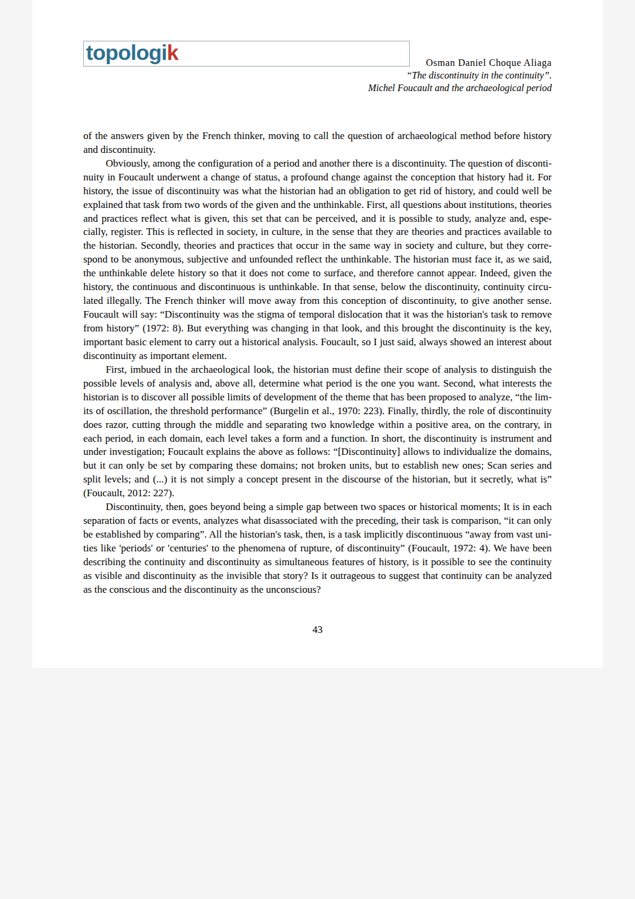topologik
Osman Daniel Choque Aliaga
“The discontinuity in the continuity”.
Michel Foucault and the archaeological period
of the answers given by the French thinker, moving to call the question of archaeological method before history and discontinuity.
Obviously, among the configuration of a period and another there is a discontinuity. The question of discontinuity in Foucault underwent a change of status, a profound change against the conception that history had it. For history, the issue of discontinuity was what the historian had an obligation to get rid of history, and could well be explained that task from two words of the given and the unthinkable. First, all questions about institutions, theories and practices reflect what is given, this set that can be perceived, and it is possible to study, analyze and, especially, register. This is reflected in society, in culture, in the sense that they are theories and practices available to the historian. Secondly, theories and practices that occur in the same way in society and culture, but they correspond to be anonymous, subjective and unfounded reflect the unthinkable. The historian must face it, as we said, the unthinkable delete history so that it does not come to surface, and therefore cannot appear. Indeed, given the history, the continuous and discontinuous is unthinkable. In that sense, below the discontinuity, continuity circulated illegally. The French thinker will move away from this conception of discontinuity, to give another sense. Foucault will say: “Discontinuity was the stigma of temporal dislocation that it was the historian's task to remove from history” (1972: 8). But everything was changing in that look, and this brought the discontinuity is the key, important basic element to carry out a historical analysis. Foucault, so I just said, always showed an interest about discontinuity as important element.
First, imbued in the archaeological look, the historian must define their scope of analysis to distinguish the possible levels of analysis and, above all, determine what period is the one you want. Second, what interests the historian is to discover all possible limits of development of the theme that has been proposed to analyze, “the limits of oscillation, the threshold performance” (Burgelin et al., 1970: 223). Finally, thirdly, the role of discontinuity does razor, cutting through the middle and separating two knowledge within a positive area, on the contrary, in each period, in each domain, each level takes a form and a function. In short, the discontinuity is instrument and under investigation; Foucault explains the above as follows: “[Discontinuity] allows to individualize the domains, but it can only be set by comparing these domains; not broken units, but to establish new ones; Scan series and split levels; and (...) it is not simply a concept present in the discourse of the historian, but it secretly, what is” (Foucault, 2012: 227).
Discontinuity, then, goes beyond being a simple gap between two spaces or historical moments; It is in each separation of facts or events, analyzes what disassociated with the preceding, their task is comparison, “it can only be established by comparing”. All the historian's task, then, is a task implicitly discontinuous “away from vast unities like 'periods' or 'centuries' to the phenomena of rupture, of discontinuity” (Foucault, 1972: 4). We have been describing the continuity and discontinuity as simultaneous features of history, is it possible to see the continuity as visible and discontinuity as the invisible that story? Is it outrageous to suggest that continuity can be analyzed as the conscious and the discontinuity as the unconscious?
43